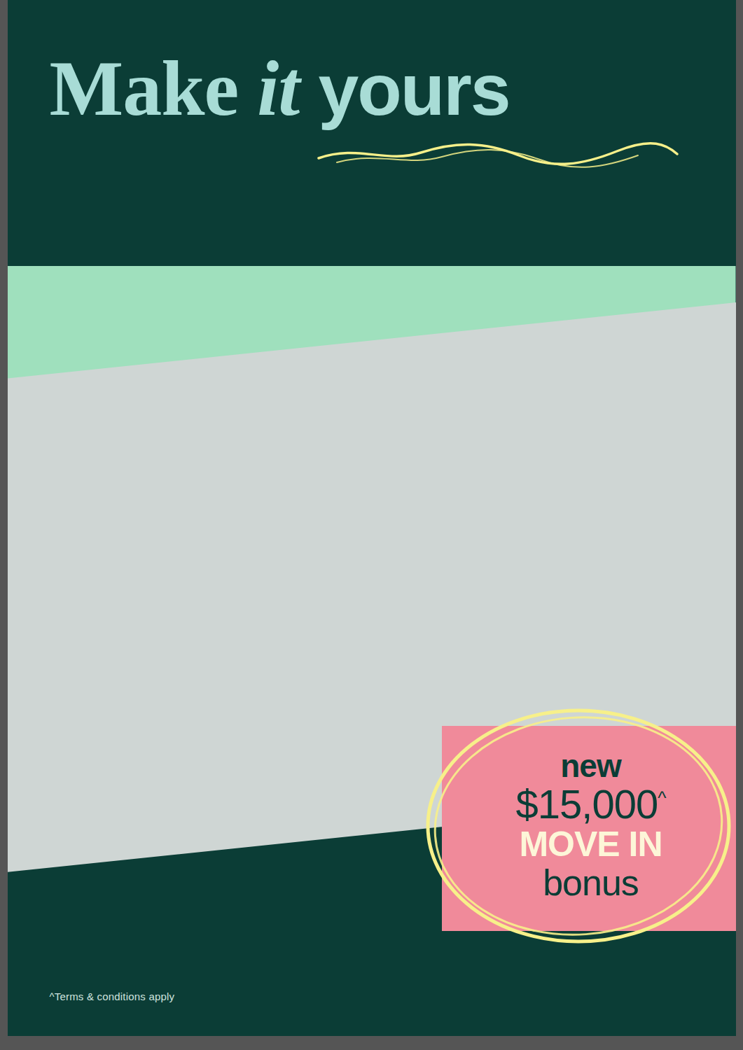Make it yours
new
$15,000^
MOVE IN
bonus
^Terms & conditions apply